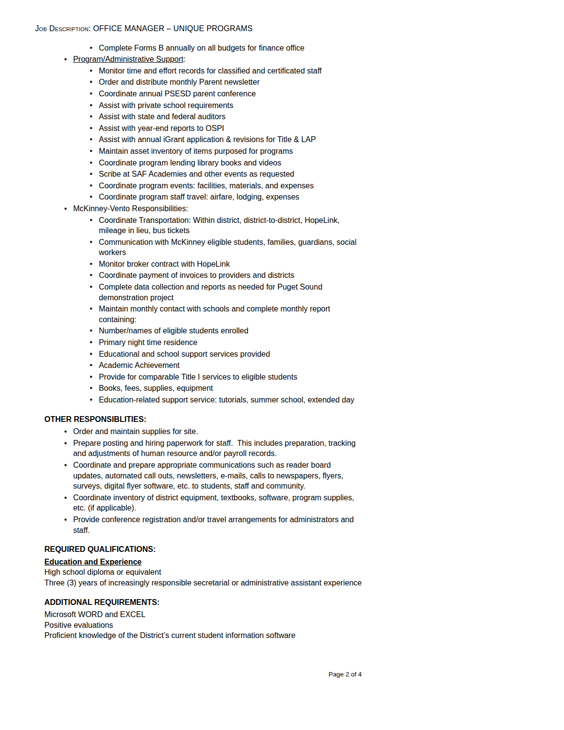Job Description: Office Manager – Unique Programs
Complete Forms B annually on all budgets for finance office
Program/Administrative Support:
Monitor time and effort records for classified and certificated staff
Order and distribute monthly Parent newsletter
Coordinate annual PSESD parent conference
Assist with private school requirements
Assist with state and federal auditors
Assist with year-end reports to OSPI
Assist with annual iGrant application & revisions for Title & LAP
Maintain asset inventory of items purposed for programs
Coordinate program lending library books and videos
Scribe at SAF Academies and other events as requested
Coordinate program events: facilities, materials, and expenses
Coordinate program staff travel: airfare, lodging, expenses
McKinney-Vento Responsibilities:
Coordinate Transportation: Within district, district-to-district, HopeLink, mileage in lieu, bus tickets
Communication with McKinney eligible students, families, guardians, social workers
Monitor broker contract with HopeLink
Coordinate payment of invoices to providers and districts
Complete data collection and reports as needed for Puget Sound demonstration project
Maintain monthly contact with schools and complete monthly report containing:
Number/names of eligible students enrolled
Primary night time residence
Educational and school support services provided
Academic Achievement
Provide for comparable Title I services to eligible students
Books, fees, supplies, equipment
Education-related support service: tutorials, summer school, extended day
OTHER RESPONSIBLITIES:
Order and maintain supplies for site.
Prepare posting and hiring paperwork for staff. This includes preparation, tracking and adjustments of human resource and/or payroll records.
Coordinate and prepare appropriate communications such as reader board updates, automated call outs, newsletters, e-mails, calls to newspapers, flyers, surveys, digital flyer software, etc. to students, staff and community.
Coordinate inventory of district equipment, textbooks, software, program supplies, etc. (if applicable).
Provide conference registration and/or travel arrangements for administrators and staff.
REQUIRED QUALIFICATIONS:
Education and Experience
High school diploma or equivalent
Three (3) years of increasingly responsible secretarial or administrative assistant experience
ADDITIONAL REQUIREMENTS:
Microsoft WORD and EXCEL
Positive evaluations
Proficient knowledge of the District’s current student information software
Page 2 of 4